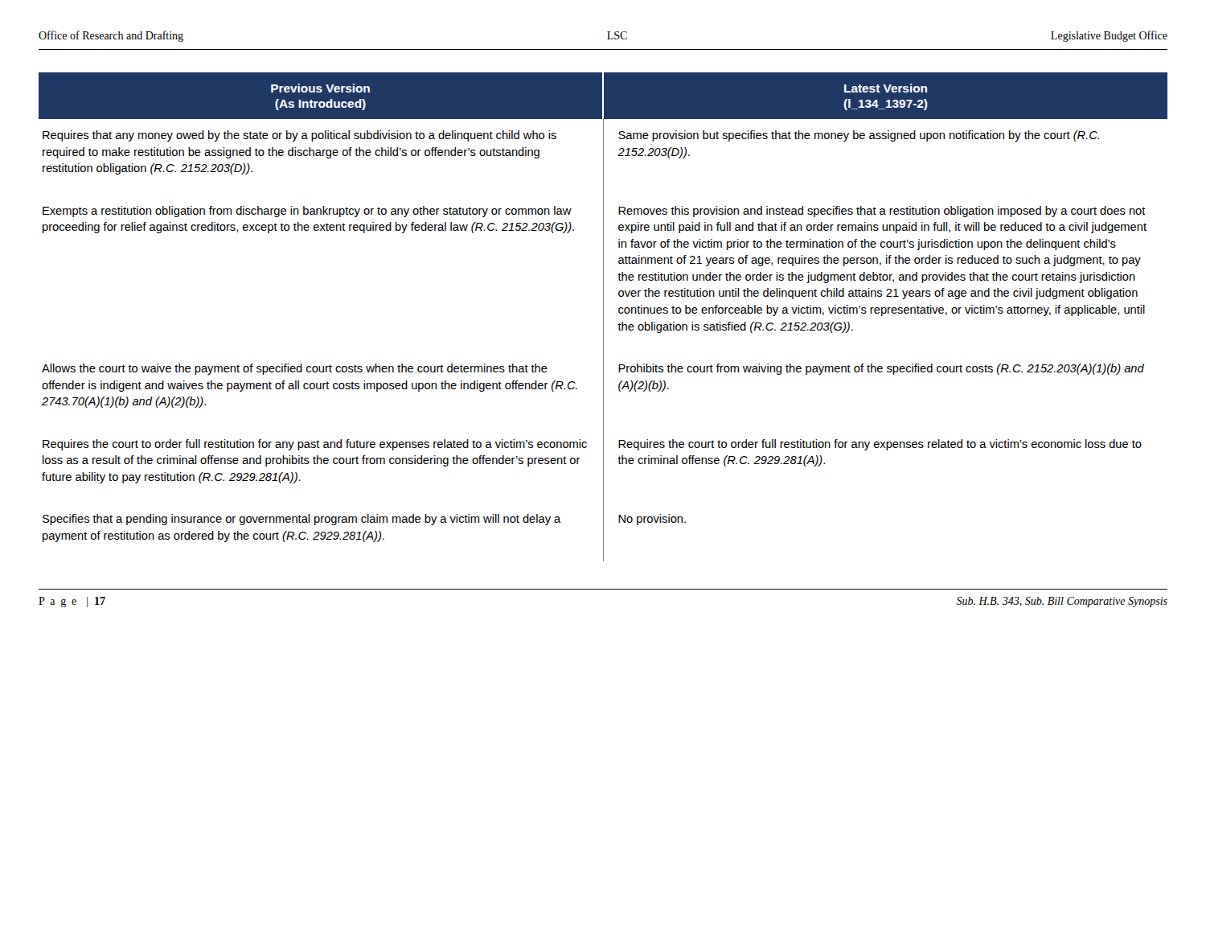Office of Research and Drafting
LSC
Legislative Budget Office
| Previous Version (As Introduced) | Latest Version (l_134_1397-2) |
| --- | --- |
| Requires that any money owed by the state or by a political subdivision to a delinquent child who is required to make restitution be assigned to the discharge of the child’s or offender’s outstanding restitution obligation (R.C. 2152.203(D)) . | Same provision but specifies that the money be assigned upon notification by the court (R.C. 2152.203(D)) . |
| Exempts a restitution obligation from discharge in bankruptcy or to any other statutory or common law proceeding for relief against creditors, except to the extent required by federal law (R.C. 2152.203(G)) . | Removes this provision and instead specifies that a restitution obligation imposed by a court does not expire until paid in full and that if an order remains unpaid in full, it will be reduced to a civil judgement in favor of the victim prior to the termination of the court’s jurisdiction upon the delinquent child’s attainment of 21 years of age, requires the person, if the order is reduced to such a judgment, to pay the restitution under the order is the judgment debtor, and provides that the court retains jurisdiction over the restitution until the delinquent child attains 21 years of age and the civil judgment obligation continues to be enforceable by a victim, victim’s representative, or victim’s attorney, if applicable, until the obligation is satisfied (R.C. 2152.203(G)) . |
| Allows the court to waive the payment of specified court costs when the court determines that the offender is indigent and waives the payment of all court costs imposed upon the indigent offender (R.C. 2743.70(A)(1)(b) and (A)(2)(b)) . | Prohibits the court from waiving the payment of the specified court costs (R.C. 2152.203(A)(1)(b) and (A)(2)(b)) . |
| Requires the court to order full restitution for any past and future expenses related to a victim’s economic loss as a result of the criminal offense and prohibits the court from considering the offender’s present or future ability to pay restitution (R.C. 2929.281(A)) . | Requires the court to order full restitution for any expenses related to a victim’s economic loss due to the criminal offense (R.C. 2929.281(A)) . |
| Specifies that a pending insurance or governmental program claim made by a victim will not delay a payment of restitution as ordered by the court (R.C. 2929.281(A)) . | No provision. |
P a g e | 17
Sub. H.B. 343, Sub. Bill Comparative Synopsis